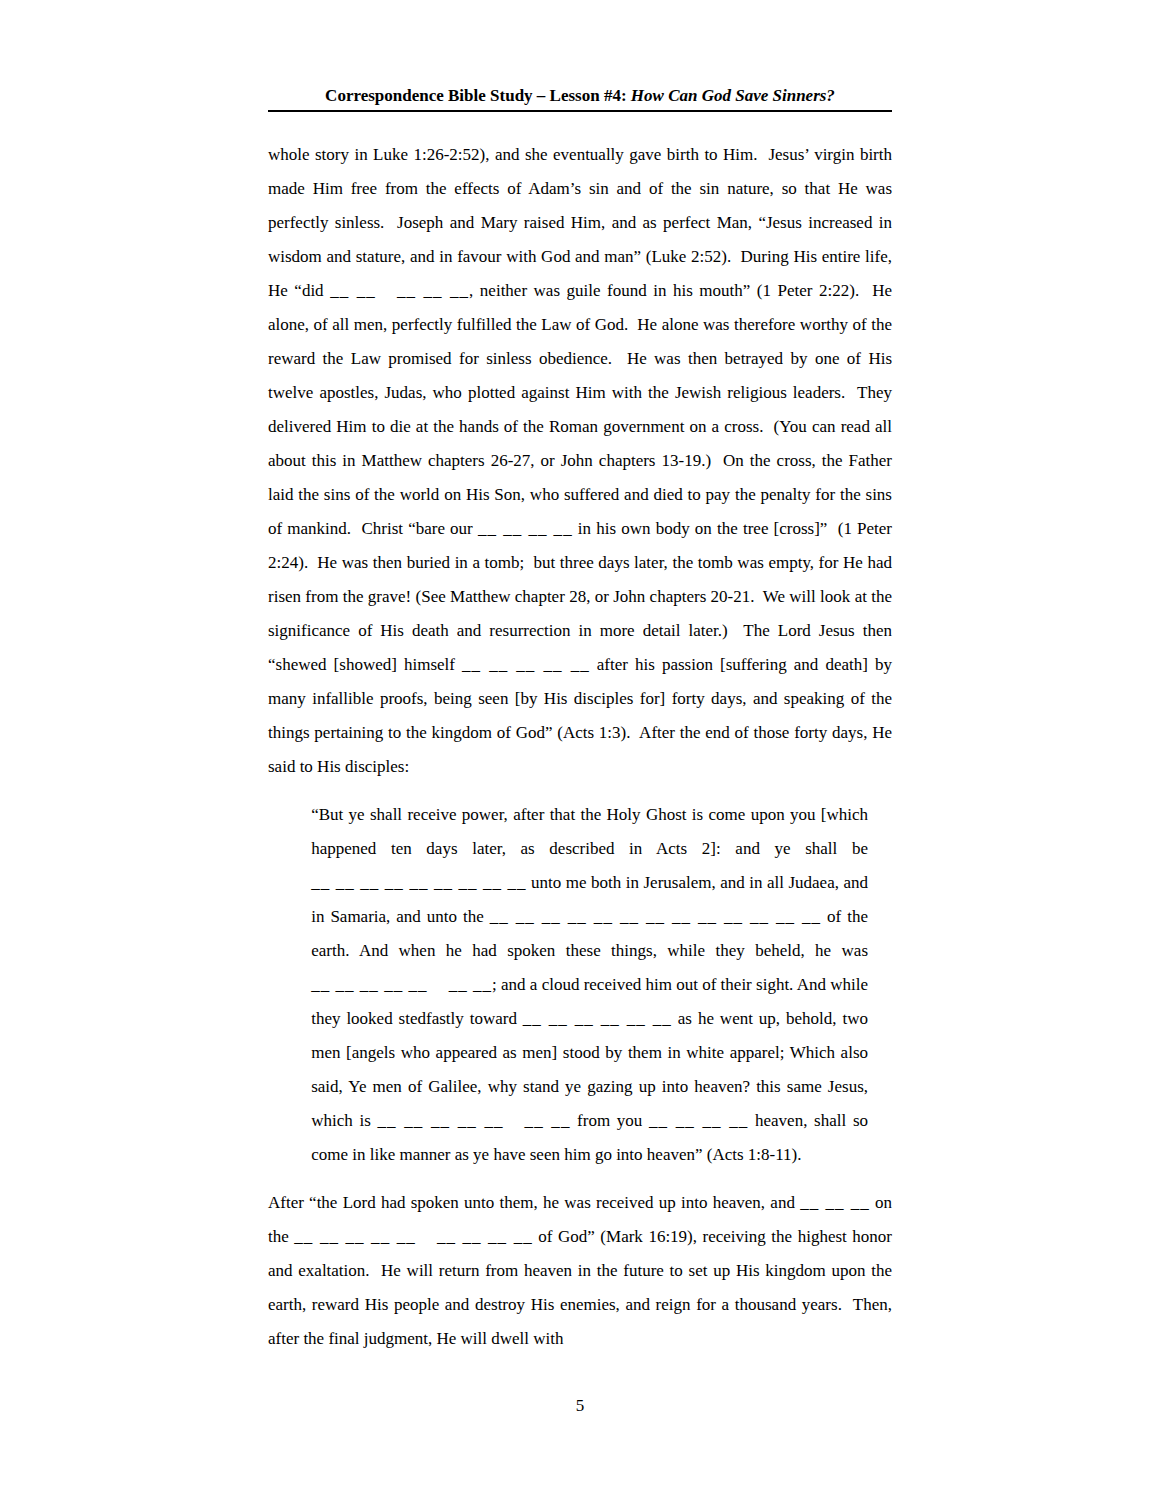Correspondence Bible Study – Lesson #4: How Can God Save Sinners?
whole story in Luke 1:26-2:52), and she eventually gave birth to Him. Jesus’ virgin birth made Him free from the effects of Adam’s sin and of the sin nature, so that He was perfectly sinless. Joseph and Mary raised Him, and as perfect Man, “Jesus increased in wisdom and stature, and in favour with God and man” (Luke 2:52). During His entire life, He “did __ __ __ __ __, neither was guile found in his mouth” (1 Peter 2:22). He alone, of all men, perfectly fulfilled the Law of God. He alone was therefore worthy of the reward the Law promised for sinless obedience. He was then betrayed by one of His twelve apostles, Judas, who plotted against Him with the Jewish religious leaders. They delivered Him to die at the hands of the Roman government on a cross. (You can read all about this in Matthew chapters 26-27, or John chapters 13-19.) On the cross, the Father laid the sins of the world on His Son, who suffered and died to pay the penalty for the sins of mankind. Christ “bare our __ __ __ __ in his own body on the tree [cross]” (1 Peter 2:24). He was then buried in a tomb; but three days later, the tomb was empty, for He had risen from the grave! (See Matthew chapter 28, or John chapters 20-21. We will look at the significance of His death and resurrection in more detail later.) The Lord Jesus then “shewed [showed] himself __ __ __ __ __ after his passion [suffering and death] by many infallible proofs, being seen [by His disciples for] forty days, and speaking of the things pertaining to the kingdom of God” (Acts 1:3). After the end of those forty days, He said to His disciples:
“But ye shall receive power, after that the Holy Ghost is come upon you [which happened ten days later, as described in Acts 2]: and ye shall be __ __ __ __ __ __ __ __ __ unto me both in Jerusalem, and in all Judaea, and in Samaria, and unto the __ __ __ __ __ __ __ __ __ __ __ __ __ of the earth. And when he had spoken these things, while they beheld, he was __ __ __ __ __ __ __; and a cloud received him out of their sight. And while they looked stedfastly toward __ __ __ __ __ __ as he went up, behold, two men [angels who appeared as men] stood by them in white apparel; Which also said, Ye men of Galilee, why stand ye gazing up into heaven? this same Jesus, which is __ __ __ __ __ __ __ from you __ __ __ __ heaven, shall so come in like manner as ye have seen him go into heaven” (Acts 1:8-11).
After “the Lord had spoken unto them, he was received up into heaven, and __ __ __ on the __ __ __ __ __ __ __ __ __ of God” (Mark 16:19), receiving the highest honor and exaltation. He will return from heaven in the future to set up His kingdom upon the earth, reward His people and destroy His enemies, and reign for a thousand years. Then, after the final judgment, He will dwell with
5